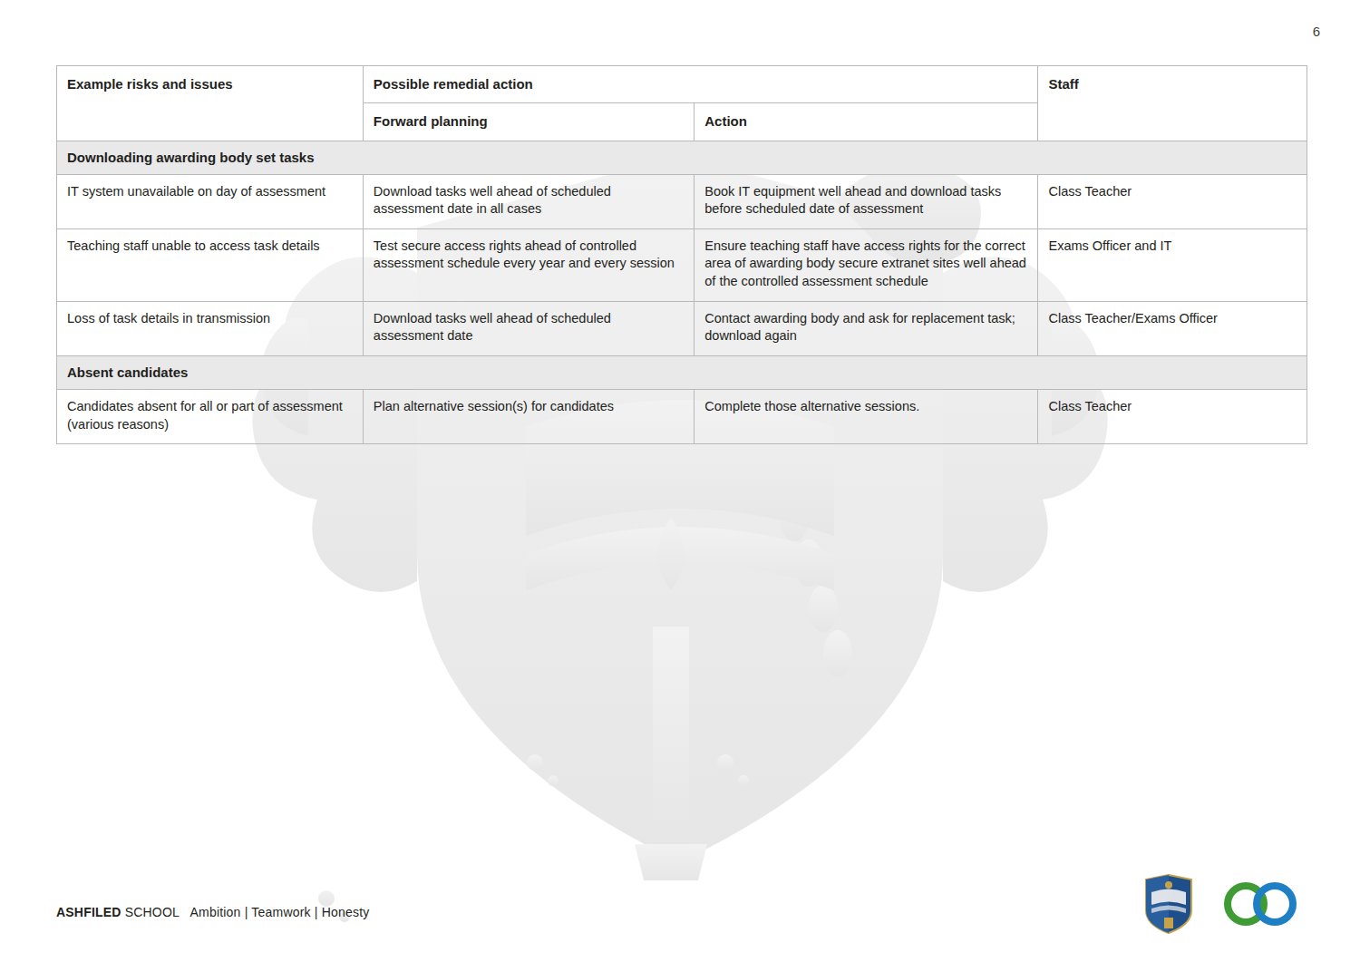6
| Example risks and issues | Possible remedial action | Staff |
| --- | --- | --- |
| Forward planning | Action |
| Downloading awarding body set tasks |
| IT system unavailable on day of assessment | Download tasks well ahead of scheduled assessment date in all cases | Book IT equipment well ahead and download tasks before scheduled date of assessment | Class Teacher |
| Teaching staff unable to access task details | Test secure access rights ahead of controlled assessment schedule every year and every session | Ensure teaching staff have access rights for the correct area of awarding body secure extranet sites well ahead of the controlled assessment schedule | Exams Officer and IT |
| Loss of task details in transmission | Download tasks well ahead of scheduled assessment date | Contact awarding body and ask for replacement task; download again | Class Teacher/Exams Officer |
| Absent candidates |
| Candidates absent for all or part of assessment (various reasons) | Plan alternative session(s) for candidates | Complete those alternative sessions. | Class Teacher |
ASHFILED SCHOOL Ambition | Teamwork | Honesty